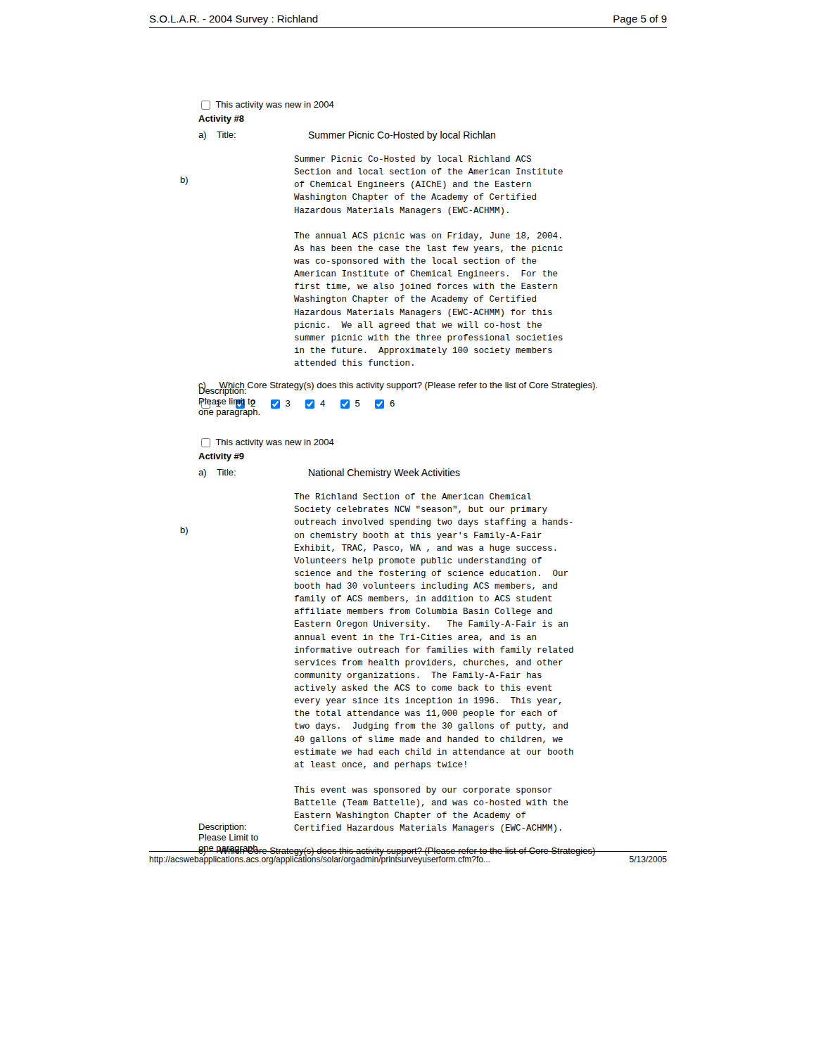S.O.L.A.R. - 2004 Survey : Richland
Page 5 of 9
This activity was new in 2004
Activity #8
a)
Title:
Summer Picnic Co-Hosted by local Richlan
b) Description:
Please limit to
one paragraph.
Summer Picnic Co-Hosted by local Richland ACS
Section and local section of the American Institute
of Chemical Engineers (AIChE) and the Eastern
Washington Chapter of the Academy of Certified
Hazardous Materials Managers (EWC-ACHMM).

The annual ACS picnic was on Friday, June 18, 2004.
As has been the case the last few years, the picnic
was co-sponsored with the local section of the
American Institute of Chemical Engineers.  For the
first time, we also joined forces with the Eastern
Washington Chapter of the Academy of Certified
Hazardous Materials Managers (EWC-ACHMM) for this
picnic.  We all agreed that we will co-host the
summer picnic with the three professional societies
in the future.  Approximately 100 society members
attended this function.
c) Which Core Strategy(s) does this activity support? (Please refer to the list of Core Strategies).
1 2 3 4 5 6
This activity was new in 2004
Activity #9
a)
Title:
National Chemistry Week Activities
b) Description:
Please Limit to
one paragraph
The Richland Section of the American Chemical
Society celebrates NCW "season", but our primary
outreach involved spending two days staffing a hands-
on chemistry booth at this year's Family-A-Fair
Exhibit, TRAC, Pasco, WA , and was a huge success.
Volunteers help promote public understanding of
science and the fostering of science education.  Our
booth had 30 volunteers including ACS members, and
family of ACS members, in addition to ACS student
affiliate members from Columbia Basin College and
Eastern Oregon University.   The Family-A-Fair is an
annual event in the Tri-Cities area, and is an
informative outreach for families with family related
services from health providers, churches, and other
community organizations.  The Family-A-Fair has
actively asked the ACS to come back to this event
every year since its inception in 1996.  This year,
the total attendance was 11,000 people for each of
two days.  Judging from the 30 gallons of putty, and
40 gallons of slime made and handed to children, we
estimate we had each child in attendance at our booth
at least once, and perhaps twice!

This event was sponsored by our corporate sponsor
Battelle (Team Battelle), and was co-hosted with the
Eastern Washington Chapter of the Academy of
Certified Hazardous Materials Managers (EWC-ACHMM).
c) Which Core Strategy(s) does this activity support? (Please refer to the list of Core Strategies)
http://acswebapplications.acs.org/applications/solar/orgadmin/printsurveyuserform.cfm?fo...
5/13/2005